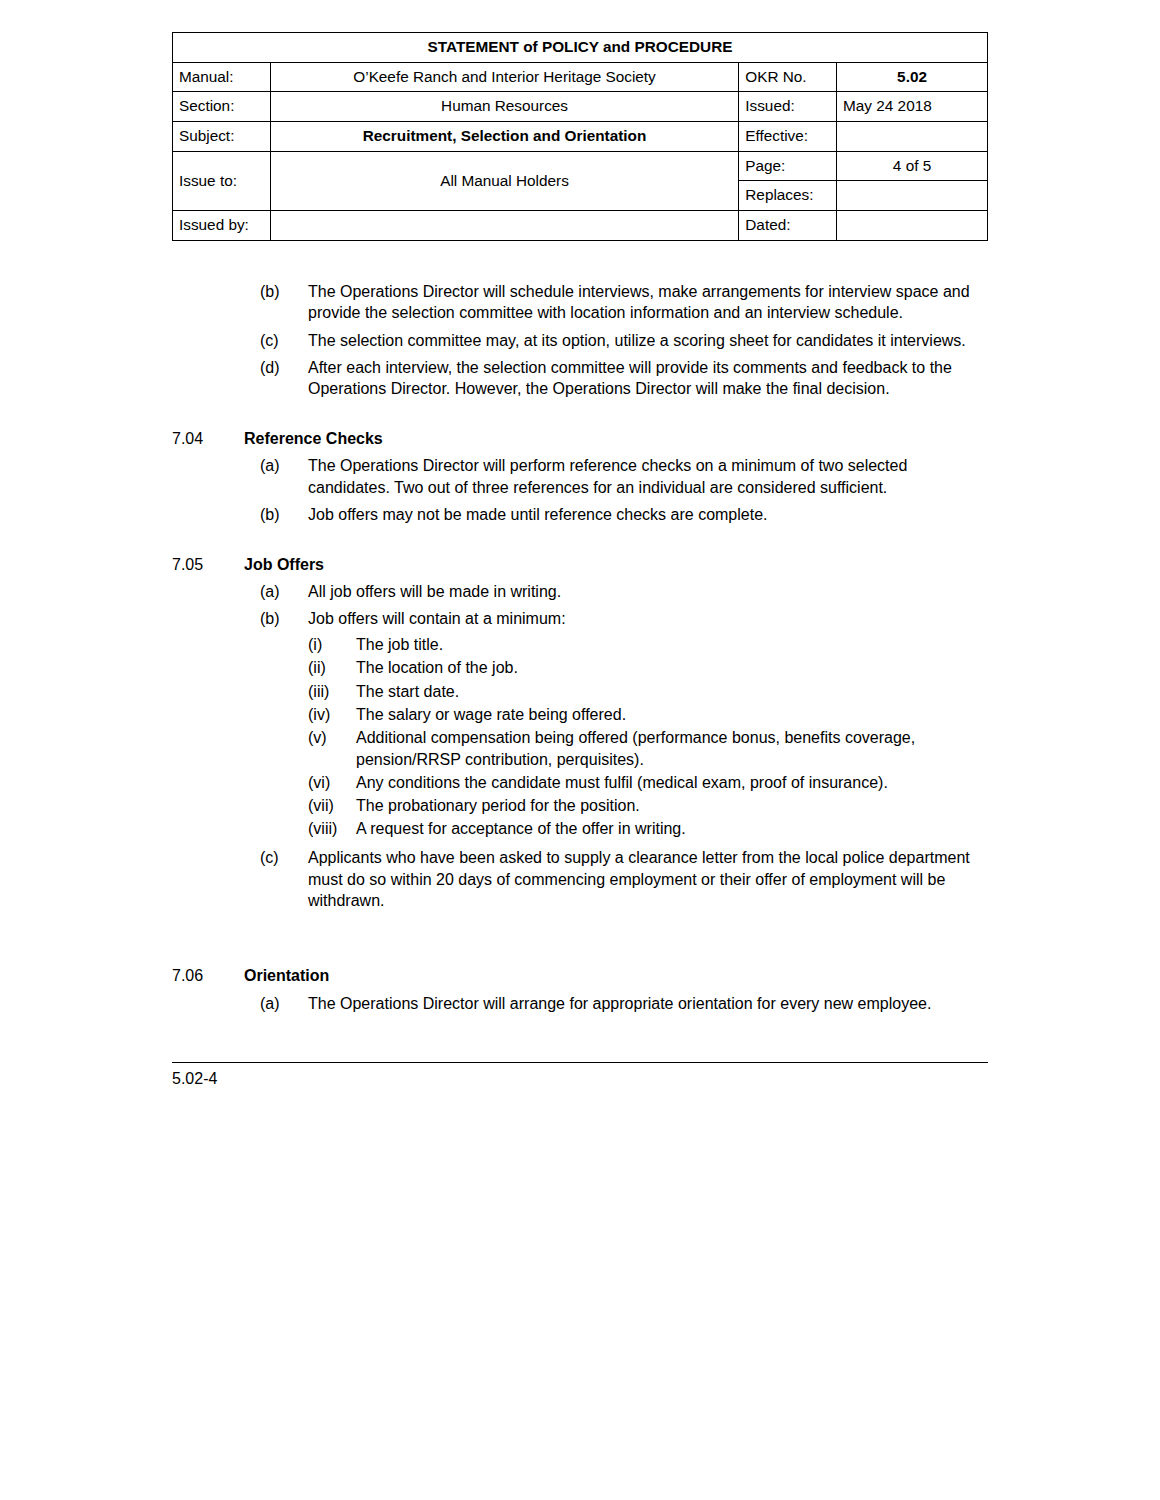| STATEMENT of POLICY and PROCEDURE |
| Manual: | O’Keefe Ranch and Interior Heritage Society | OKR No. | 5.02 |
| Section: | Human Resources | Issued: | May 24 2018 |
| Subject: | Recruitment, Selection and Orientation | Effective: | |
| Issue to: | All Manual Holders | Page: | 4 of 5 |
| Replaces: | |
| Issued by: | | Dated: | |
(b)
The Operations Director will schedule interviews, make arrangements for interview space and provide the selection committee with location information and an interview schedule.
(c)
The selection committee may, at its option, utilize a scoring sheet for candidates it interviews.
(d)
After each interview, the selection committee will provide its comments and feedback to the Operations Director. However, the Operations Director will make the final decision.
7.04
Reference Checks
(a)
The Operations Director will perform reference checks on a minimum of two selected candidates. Two out of three references for an individual are considered sufficient.
(b)
Job offers may not be made until reference checks are complete.
7.05
Job Offers
(a)
All job offers will be made in writing.
(b)
Job offers will contain at a minimum:
(i)
The job title.
(ii)
The location of the job.
(iii)
The start date.
(iv)
The salary or wage rate being offered.
(v)
Additional compensation being offered (performance bonus, benefits coverage, pension/RRSP contribution, perquisites).
(vi)
Any conditions the candidate must fulfil (medical exam, proof of insurance).
(vii)
The probationary period for the position.
(viii)
A request for acceptance of the offer in writing.
(c)
Applicants who have been asked to supply a clearance letter from the local police department must do so within 20 days of commencing employment or their offer of employment will be withdrawn.
7.06
Orientation
(a)
The Operations Director will arrange for appropriate orientation for every new employee.
5.02-4